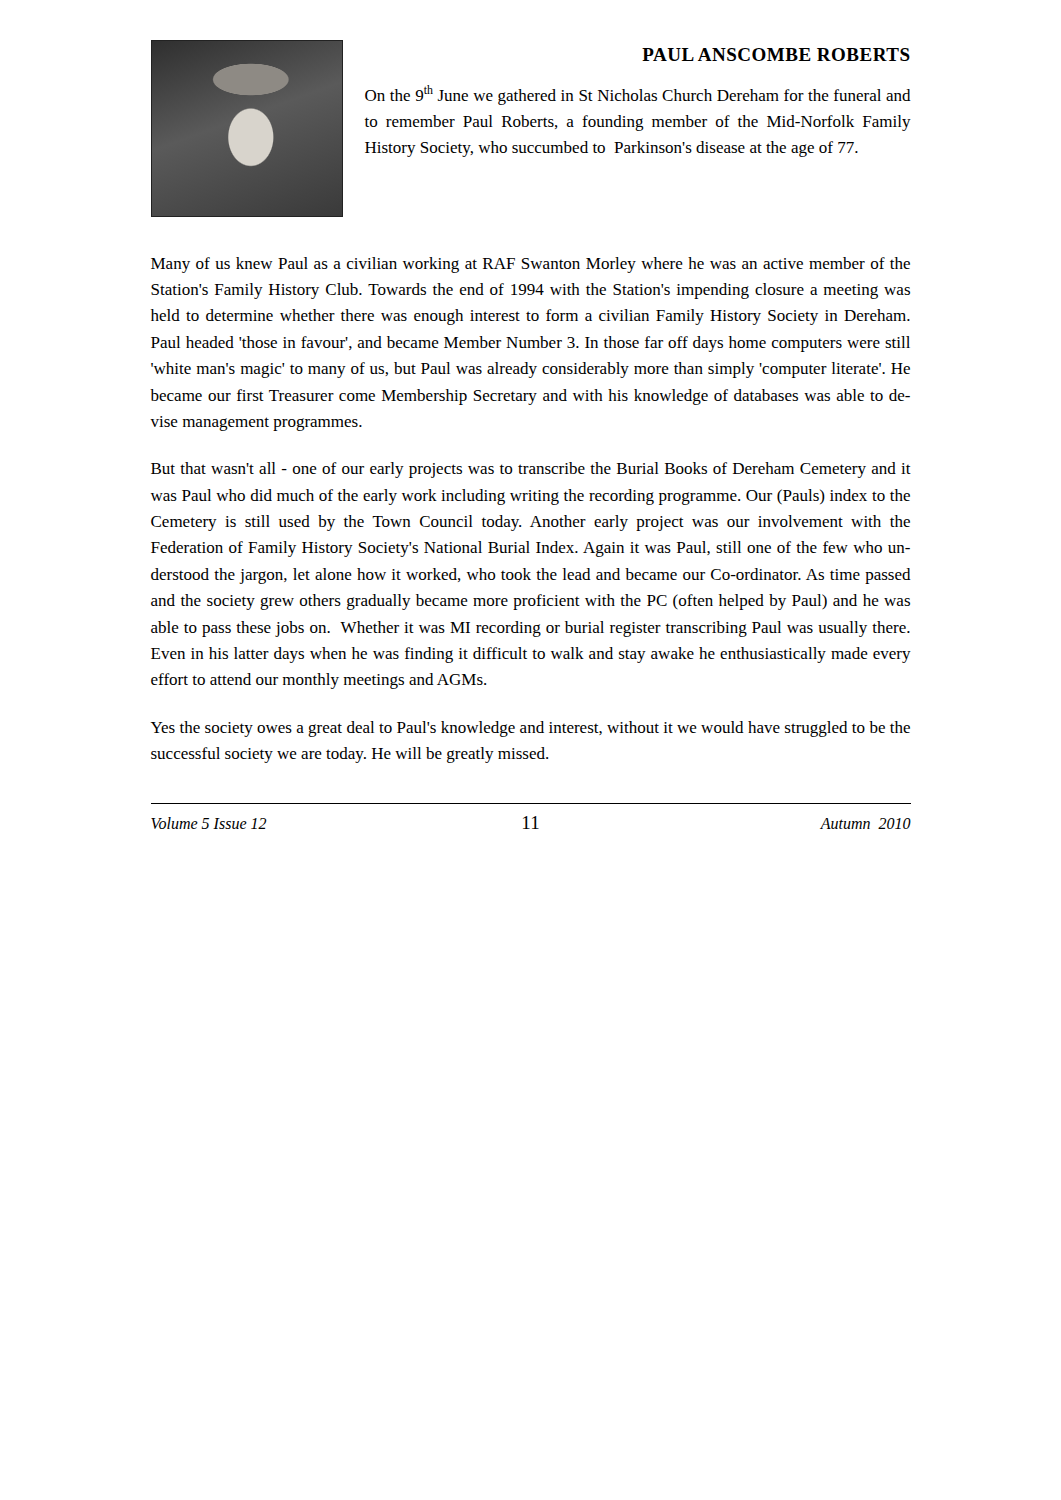PAUL ANSCOMBE ROBERTS
On the 9th June we gathered in St Nicholas Church Dereham for the funeral and to remember Paul Roberts, a founding member of the Mid-Norfolk Family History Society, who succumbed to Parkinson's disease at the age of 77.
Many of us knew Paul as a civilian working at RAF Swanton Morley where he was an active member of the Station's Family History Club. Towards the end of 1994 with the Station's impending closure a meeting was held to determine whether there was enough interest to form a civilian Family History Society in Dereham. Paul headed 'those in favour', and became Member Number 3. In those far off days home computers were still 'white man's magic' to many of us, but Paul was already considerably more than simply 'computer literate'. He became our first Treasurer come Membership Secretary and with his knowledge of databases was able to devise management programmes.
But that wasn't all - one of our early projects was to transcribe the Burial Books of Dereham Cemetery and it was Paul who did much of the early work including writing the recording programme. Our (Pauls) index to the Cemetery is still used by the Town Council today. Another early project was our involvement with the Federation of Family History Society's National Burial Index. Again it was Paul, still one of the few who understood the jargon, let alone how it worked, who took the lead and became our Co-ordinator. As time passed and the society grew others gradually became more proficient with the PC (often helped by Paul) and he was able to pass these jobs on. Whether it was MI recording or burial register transcribing Paul was usually there. Even in his latter days when he was finding it difficult to walk and stay awake he enthusiastically made every effort to attend our monthly meetings and AGMs.
Yes the society owes a great deal to Paul's knowledge and interest, without it we would have struggled to be the successful society we are today. He will be greatly missed.
Volume 5 Issue 12
11
Autumn 2010